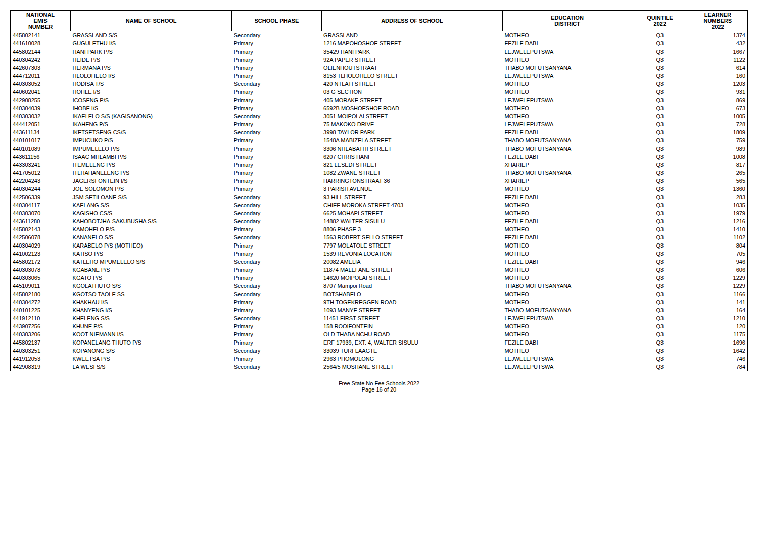| NATIONAL EMIS NUMBER | NAME OF SCHOOL | SCHOOL PHASE | ADDRESS OF SCHOOL | EDUCATION DISTRICT | QUINTILE 2022 | LEARNER NUMBERS 2022 |
| --- | --- | --- | --- | --- | --- | --- |
| 445802141 | GRASSLAND S/S | Secondary | GRASSLAND | MOTHEO | Q3 | 1374 |
| 441610028 | GUGULETHU I/S | Primary | 1216 MAPOHOSHOE STREET | FEZILE DABI | Q3 | 432 |
| 445802144 | HANI PARK P/S | Primary | 35429 HANI PARK | LEJWELEPUTSWA | Q3 | 1667 |
| 440304242 | HEIDE P/S | Primary | 92A PAPER STREET | MOTHEO | Q3 | 1122 |
| 442607303 | HERMANA P/S | Primary | OLIENHOUTSTRAAT | THABO MOFUTSANYANA | Q3 | 614 |
| 444712011 | HLOLOHELO I/S | Primary | 8153 TLHOLOHELO STREET | LEJWELEPUTSWA | Q3 | 160 |
| 440303052 | HODISA T/S | Secondary | 420 NTLATI STREET | MOTHEO | Q3 | 1203 |
| 440602041 | HOHLE I/S | Primary | 03 G SECTION | MOTHEO | Q3 | 931 |
| 442908255 | ICOSENG P/S | Primary | 405 MORAKE STREET | LEJWELEPUTSWA | Q3 | 869 |
| 440304039 | IHOBE I/S | Primary | 6592B MOSHOESHOE ROAD | MOTHEO | Q3 | 673 |
| 440303032 | IKAELELO S/S (KAGISANONG) | Secondary | 3051 MOIPOLAI STREET | MOTHEO | Q3 | 1005 |
| 444412051 | IKAHENG P/S | Primary | 75 MAKOKO DRIVE | LEJWELEPUTSWA | Q3 | 728 |
| 443611134 | IKETSETSENG CS/S | Secondary | 3998 TAYLOR PARK | FEZILE DABI | Q3 | 1809 |
| 440101017 | IMPUCUKO P/S | Primary | 1548A MABIZELA STREET | THABO MOFUTSANYANA | Q3 | 759 |
| 440101089 | IMPUMELELO P/S | Primary | 3306 NHLABATHI STREET | THABO MOFUTSANYANA | Q3 | 989 |
| 443611156 | ISAAC MHLAMBI P/S | Primary | 6207 CHRIS HANI | FEZILE DABI | Q3 | 1008 |
| 443303241 | ITEMELENG P/S | Primary | 821 LESEDI STREET | XHARIEP | Q3 | 817 |
| 441705012 | ITLHAHANELENG P/S | Primary | 1082 ZWANE STREET | THABO MOFUTSANYANA | Q3 | 265 |
| 442204243 | JAGERSFONTEIN I/S | Primary | HARRINGTONSTRAAT 36 | XHARIEP | Q3 | 565 |
| 440304244 | JOE SOLOMON P/S | Primary | 3 PARISH AVENUE | MOTHEO | Q3 | 1360 |
| 442506339 | JSM SETILOANE S/S | Secondary | 93 HILL STREET | FEZILE DABI | Q3 | 283 |
| 440304117 | KAELANG S/S | Secondary | CHIEF MOROKA STREET 4703 | MOTHEO | Q3 | 1035 |
| 440303070 | KAGISHO CS/S | Secondary | 6625 MOHAPI STREET | MOTHEO | Q3 | 1979 |
| 443611280 | KAHOBOTJHA-SAKUBUSHA S/S | Secondary | 14882 WALTER SISULU | FEZILE DABI | Q3 | 1216 |
| 445802143 | KAMOHELO P/S | Primary | 8806 PHASE 3 | MOTHEO | Q3 | 1410 |
| 442506078 | KANANELO S/S | Secondary | 1563 ROBERT SELLO STREET | FEZILE DABI | Q3 | 1102 |
| 440304029 | KARABELO P/S (MOTHEO) | Primary | 7797 MOLATOLE STREET | MOTHEO | Q3 | 804 |
| 441002123 | KATISO P/S | Primary | 1539 REVONIA LOCATION | MOTHEO | Q3 | 705 |
| 445802172 | KATLEHO MPUMELELO S/S | Secondary | 20082 AMELIA | FEZILE DABI | Q3 | 946 |
| 440303078 | KGABANE P/S | Primary | 11874 MALEFANE STREET | MOTHEO | Q3 | 606 |
| 440303065 | KGATO P/S | Primary | 14620 MOIPOLAI STREET | MOTHEO | Q3 | 1229 |
| 445109011 | KGOLATHUTO S/S | Secondary | 8707 Mampoi Road | THABO MOFUTSANYANA | Q3 | 1229 |
| 445802180 | KGOTSO TAOLE SS | Secondary | BOTSHABELO | MOTHEO | Q3 | 1166 |
| 440304272 | KHAKHAU I/S | Primary | 9TH TOGEKREGGEN ROAD | MOTHEO | Q3 | 141 |
| 440101225 | KHANYENG I/S | Primary | 1093 MANYE STREET | THABO MOFUTSANYANA | Q3 | 164 |
| 441912110 | KHELENG S/S | Secondary | 11451 FIRST STREET | LEJWELEPUTSWA | Q3 | 1210 |
| 443907256 | KHUNE P/S | Primary | 158 ROOIFONTEIN | MOTHEO | Q3 | 120 |
| 440303206 | KOOT NIEMANN I/S | Primary | OLD THABA NCHU ROAD | MOTHEO | Q3 | 1175 |
| 445802137 | KOPANELANG THUTO P/S | Primary | ERF 17939, EXT. 4, WALTER SISULU | FEZILE DABI | Q3 | 1696 |
| 440303251 | KOPANONG S/S | Secondary | 33039 TURFLAAGTE | MOTHEO | Q3 | 1642 |
| 441912053 | KWEETSA P/S | Primary | 2963 PHOMOLONG | LEJWELEPUTSWA | Q3 | 746 |
| 442908319 | LA WESI S/S | Secondary | 2564/5 MOSHANE STREET | LEJWELEPUTSWA | Q3 | 784 |
Free State No Fee Schools 2022
Page 16 of 20